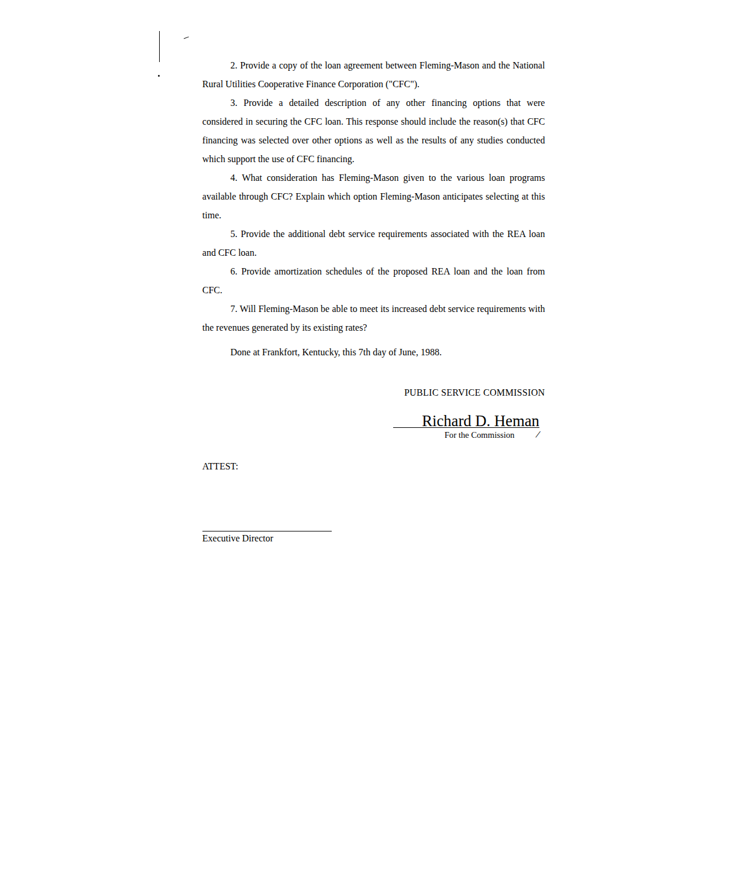2. Provide a copy of the loan agreement between Fleming-Mason and the National Rural Utilities Cooperative Finance Corporation ("CFC").
3. Provide a detailed description of any other financing options that were considered in securing the CFC loan. This response should include the reason(s) that CFC financing was selected over other options as well as the results of any studies conducted which support the use of CFC financing.
4. What consideration has Fleming-Mason given to the various loan programs available through CFC? Explain which option Fleming-Mason anticipates selecting at this time.
5. Provide the additional debt service requirements associated with the REA loan and CFC loan.
6. Provide amortization schedules of the proposed REA loan and the loan from CFC.
7. Will Fleming-Mason be able to meet its increased debt service requirements with the revenues generated by its existing rates?
Done at Frankfort, Kentucky, this 7th day of June, 1988.
PUBLIC SERVICE COMMISSION
Richard D. Heman
For the Commission /
ATTEST:
Executive Director